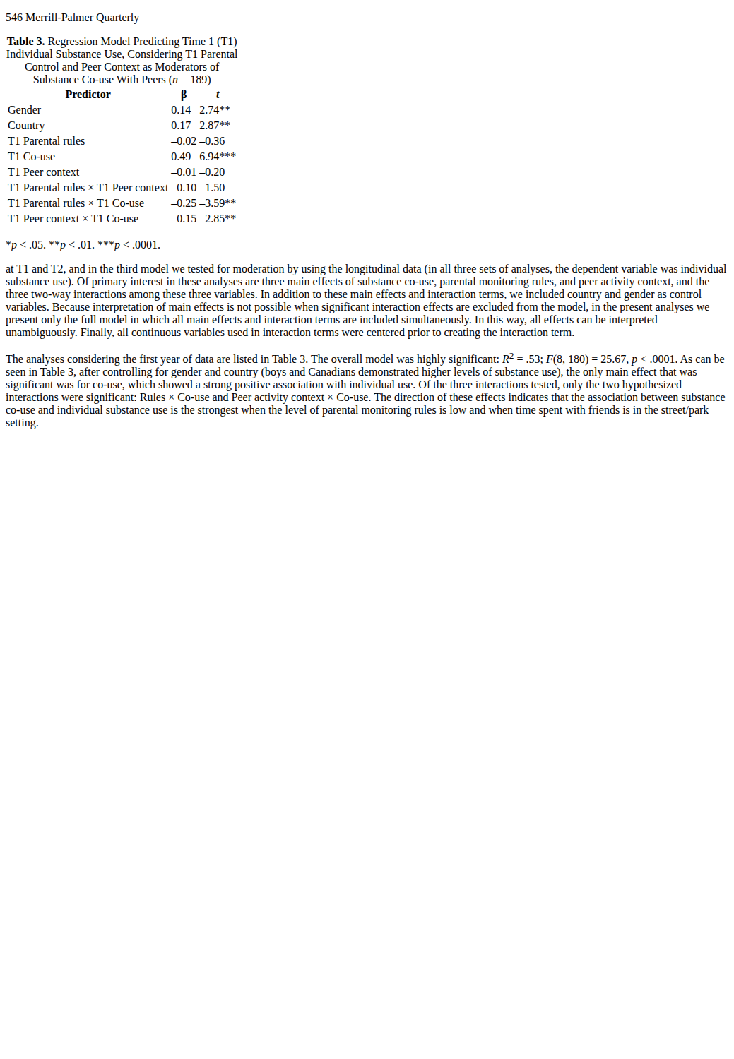546 Merrill-Palmer Quarterly
Table 3. Regression Model Predicting Time 1 (T1) Individual Substance Use, Considering T1 Parental Control and Peer Context as Moderators of Substance Co-use With Peers ( n = 189)
| Predictor | β | t |
| --- | --- | --- |
| Gender | 0.14 | 2.74** |
| Country | 0.17 | 2.87** |
| T1 Parental rules | –0.02 | –0.36 |
| T1 Co-use | 0.49 | 6.94*** |
| T1 Peer context | –0.01 | –0.20 |
| T1 Parental rules × T1 Peer context | –0.10 | –1.50 |
| T1 Parental rules × T1 Co-use | –0.25 | –3.59** |
| T1 Peer context × T1 Co-use | –0.15 | –2.85** |
*p < .05. **p < .01. ***p < .0001.
at T1 and T2, and in the third model we tested for moderation by using the longitudinal data (in all three sets of analyses, the dependent variable was individual substance use). Of primary interest in these analyses are three main effects of substance co-use, parental monitoring rules, and peer activity context, and the three two-way interactions among these three variables. In addition to these main effects and interaction terms, we included country and gender as control variables. Because interpretation of main effects is not possible when significant interaction effects are excluded from the model, in the present analyses we present only the full model in which all main effects and interaction terms are included simultaneously. In this way, all effects can be interpreted unambiguously. Finally, all continuous variables used in interaction terms were centered prior to creating the interaction term.
The analyses considering the first year of data are listed in Table 3. The overall model was highly significant: R2 = .53; F(8, 180) = 25.67, p < .0001. As can be seen in Table 3, after controlling for gender and country (boys and Canadians demonstrated higher levels of substance use), the only main effect that was significant was for co-use, which showed a strong positive association with individual use. Of the three interactions tested, only the two hypothesized interactions were significant: Rules × Co-use and Peer activity context × Co-use. The direction of these effects indicates that the association between substance co-use and individual substance use is the strongest when the level of parental monitoring rules is low and when time spent with friends is in the street/park setting.